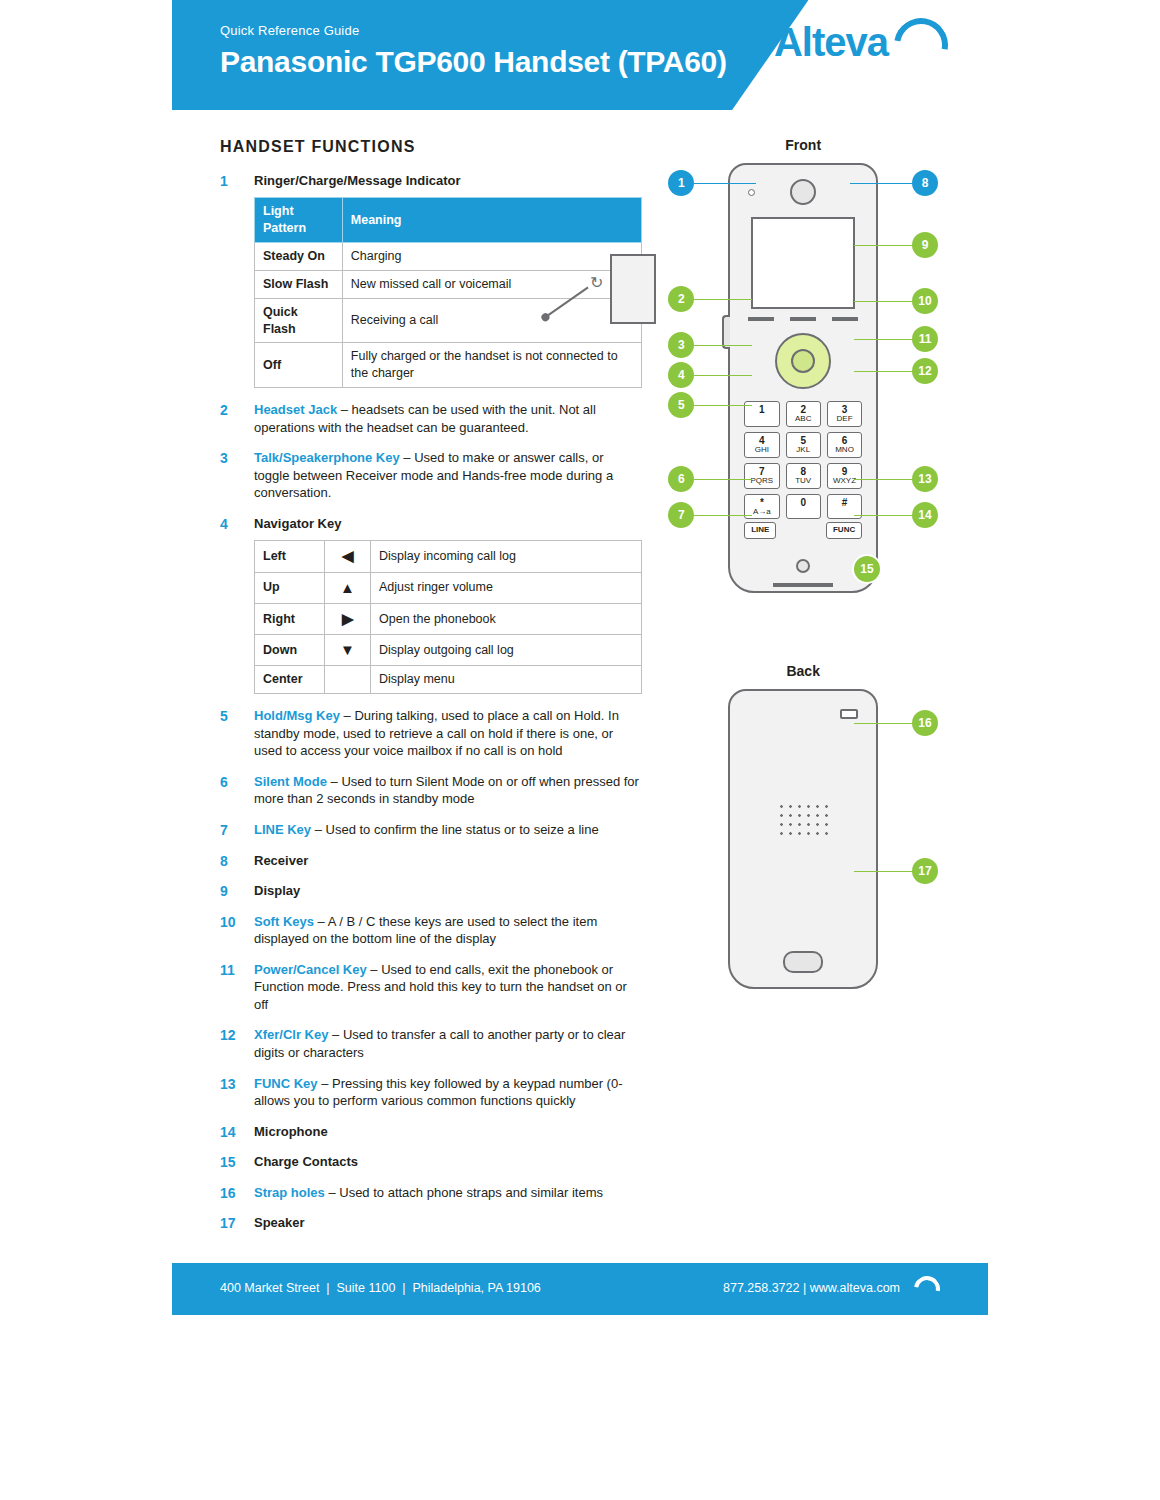Quick Reference Guide
Panasonic TGP600 Handset (TPA60)
Alteva
Handset Functions
Ringer/Charge/Message Indicator
| Light Pattern | Meaning |
| --- | --- |
| Steady On | Charging |
| Slow Flash | New missed call or voicemail |
| Quick Flash | Receiving a call |
| Off | Fully charged or the handset is not connected to the charger |
Headset Jack – headsets can be used with the unit. Not all operations with the headset can be guaranteed.
Talk/Speakerphone Key – Used to make or answer calls, or toggle between Receiver mode and Hands-free mode during a conversation.
Navigator Key
| Left | ◀ | Display incoming call log |
| Up | ▲ | Adjust ringer volume |
| Right | ▶ | Open the phonebook |
| Down | ▼ | Display outgoing call log |
| Center | | Display menu |
Hold/Msg Key – During talking, used to place a call on Hold. In standby mode, used to retrieve a call on hold if there is one, or used to access your voice mailbox if no call is on hold
Silent Mode – Used to turn Silent Mode on or off when pressed for more than 2 seconds in standby mode
LINE Key – Used to confirm the line status or to seize a line
Receiver
Display
Soft Keys – A / B / C these keys are used to select the item displayed on the bottom line of the display
Power/Cancel Key – Used to end calls, exit the phonebook or Function mode. Press and hold this key to turn the handset on or off
Xfer/Clr Key – Used to transfer a call to another party or to clear digits or characters
FUNC Key – Pressing this key followed by a keypad number (0- allows you to perform various common functions quickly
Microphone
Charge Contacts
Strap holes – Used to attach phone straps and similar items
Speaker
Front
↻
1
2 ABC
3 DEF
4 GHI
5 JKL
6 MNO
7 PQRS
8 TUV
9 WXYZ
*A→a
0
#
LINE FUNC
1
2
3
4
5
6
7
8
9
10
11
12
13
14
15
Back
16
17
400 Market Street | Suite 1100 | Philadelphia, PA 19106
877.258.3722 | www.alteva.com